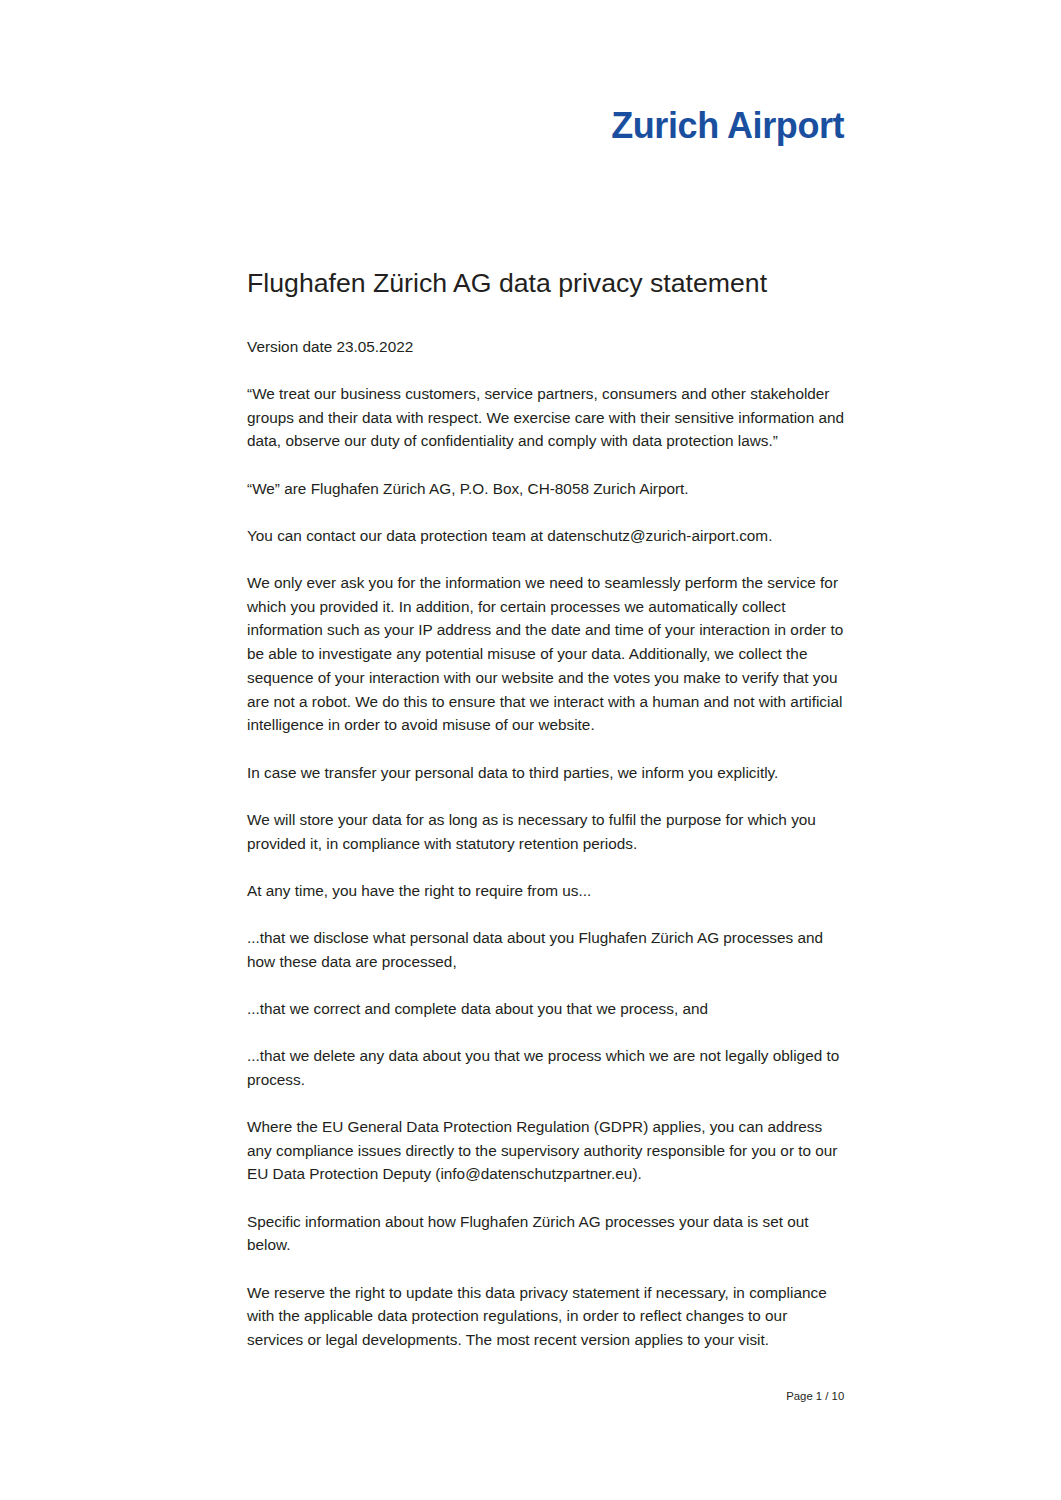Zurich Airport
Flughafen Zürich AG data privacy statement
Version date 23.05.2022
“We treat our business customers, service partners, consumers and other stakeholder groups and their data with respect. We exercise care with their sensitive information and data, observe our duty of confidentiality and comply with data protection laws.”
“We” are Flughafen Zürich AG, P.O. Box, CH-8058 Zurich Airport.
You can contact our data protection team at datenschutz@zurich-airport.com.
We only ever ask you for the information we need to seamlessly perform the service for which you provided it. In addition, for certain processes we automatically collect information such as your IP address and the date and time of your interaction in order to be able to investigate any potential misuse of your data. Additionally, we collect the sequence of your interaction with our website and the votes you make to verify that you are not a robot. We do this to ensure that we interact with a human and not with artificial intelligence in order to avoid misuse of our website.
In case we transfer your personal data to third parties, we inform you explicitly.
We will store your data for as long as is necessary to fulfil the purpose for which you provided it, in compliance with statutory retention periods.
At any time, you have the right to require from us...
...that we disclose what personal data about you Flughafen Zürich AG processes and how these data are processed,
...that we correct and complete data about you that we process, and
...that we delete any data about you that we process which we are not legally obliged to process.
Where the EU General Data Protection Regulation (GDPR) applies, you can address any compliance issues directly to the supervisory authority responsible for you or to our EU Data Protection Deputy (info@datenschutzpartner.eu).
Specific information about how Flughafen Zürich AG processes your data is set out below.
We reserve the right to update this data privacy statement if necessary, in compliance with the applicable data protection regulations, in order to reflect changes to our services or legal developments. The most recent version applies to your visit.
Page 1 / 10